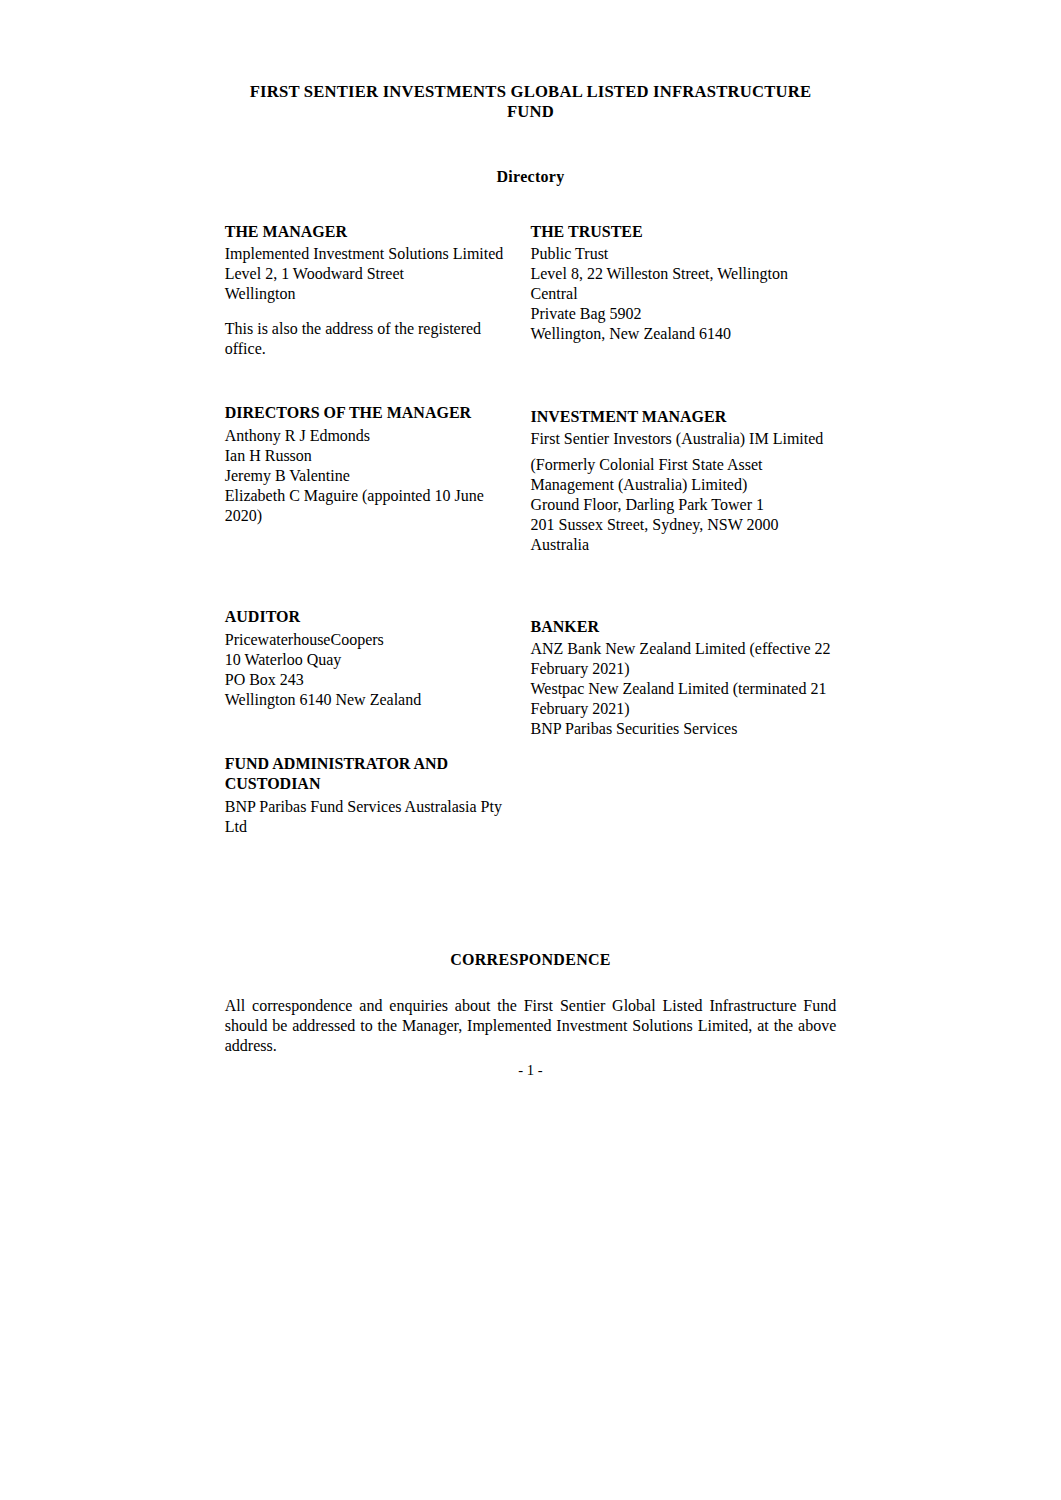First Sentier Investments Global Listed Infrastructure Fund
Directory
| The Manager Implemented Investment Solutions Limited Level 2, 1 Woodward Street Wellington This is also the address of the registered office. Directors of the Manager Anthony R J Edmonds Ian H Russon Jeremy B Valentine Elizabeth C Maguire (appointed 10 June 2020) Auditor PricewaterhouseCoopers 10 Waterloo Quay PO Box 243 Wellington 6140 New Zealand Fund Administrator and Custodian BNP Paribas Fund Services Australasia Pty Ltd | | The Trustee Public Trust Level 8, 22 Willeston Street, Wellington Central Private Bag 5902 Wellington, New Zealand 6140 Investment Manager First Sentier Investors (Australia) IM Limited (Formerly Colonial First State Asset Management (Australia) Limited) Ground Floor, Darling Park Tower 1 201 Sussex Street, Sydney, NSW 2000 Australia Banker ANZ Bank New Zealand Limited (effective 22 February 2021) Westpac New Zealand Limited (terminated 21 February 2021) BNP Paribas Securities Services |
Correspondence
All correspondence and enquiries about the First Sentier Global Listed Infrastructure Fund should be addressed to the Manager, Implemented Investment Solutions Limited, at the above address.
- 1 -